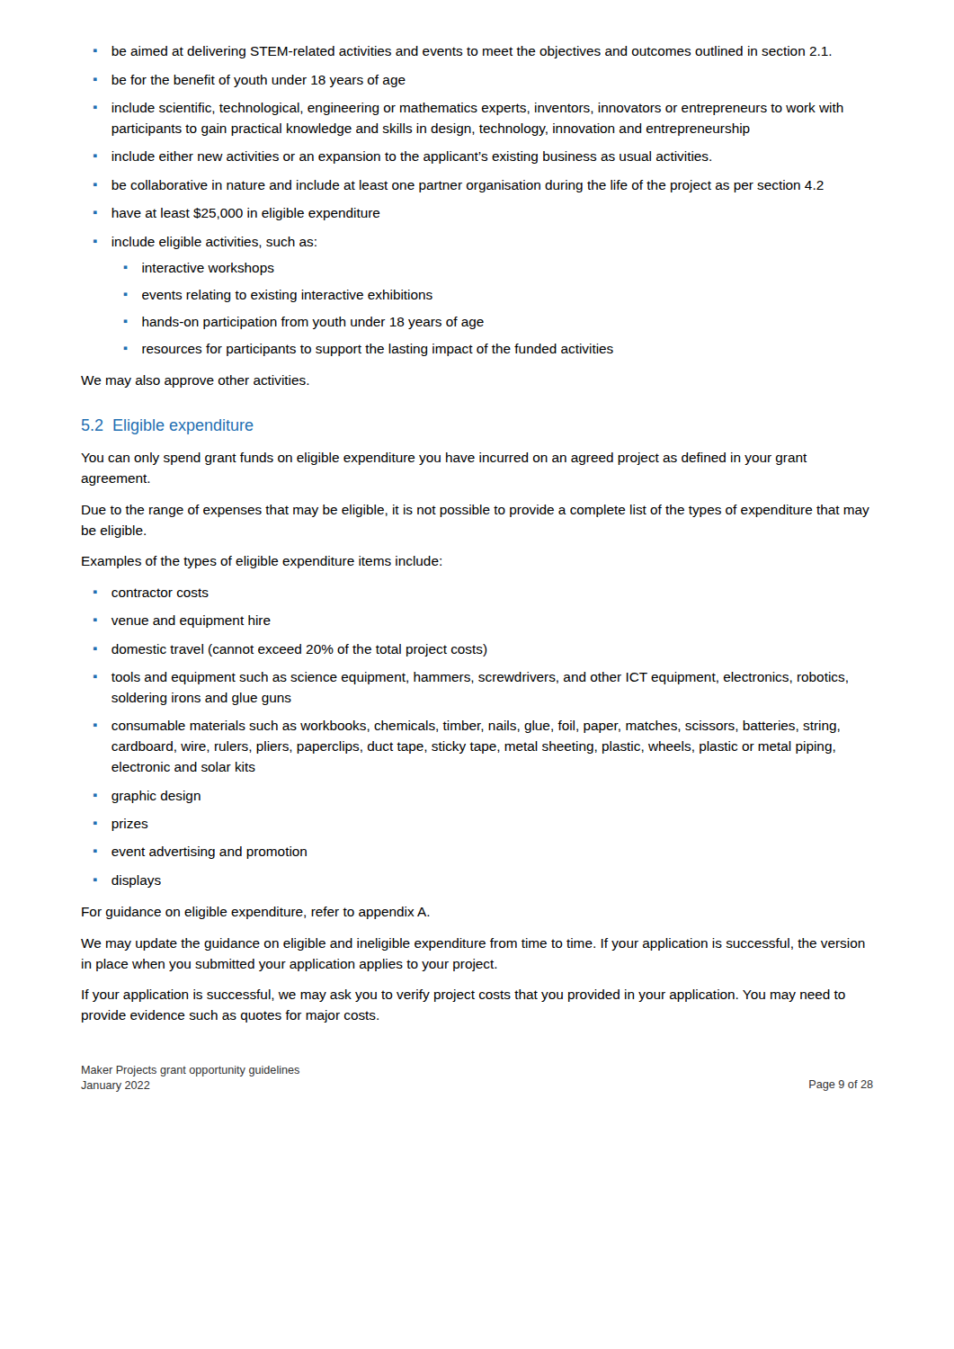be aimed at delivering STEM-related activities and events to meet the objectives and outcomes outlined in section 2.1.
be for the benefit of youth under 18 years of age
include scientific, technological, engineering or mathematics experts, inventors, innovators or entrepreneurs to work with participants to gain practical knowledge and skills in design, technology, innovation and entrepreneurship
include either new activities or an expansion to the applicant’s existing business as usual activities.
be collaborative in nature and include at least one partner organisation during the life of the project as per section 4.2
have at least $25,000 in eligible expenditure
include eligible activities, such as:
interactive workshops
events relating to existing interactive exhibitions
hands-on participation from youth under 18 years of age
resources for participants to support the lasting impact of the funded activities
We may also approve other activities.
5.2 Eligible expenditure
You can only spend grant funds on eligible expenditure you have incurred on an agreed project as defined in your grant agreement.
Due to the range of expenses that may be eligible, it is not possible to provide a complete list of the types of expenditure that may be eligible.
Examples of the types of eligible expenditure items include:
contractor costs
venue and equipment hire
domestic travel (cannot exceed 20% of the total project costs)
tools and equipment such as science equipment, hammers, screwdrivers, and other ICT equipment, electronics, robotics, soldering irons and glue guns
consumable materials such as workbooks, chemicals, timber, nails, glue, foil, paper, matches, scissors, batteries, string, cardboard, wire, rulers, pliers, paperclips, duct tape, sticky tape, metal sheeting, plastic, wheels, plastic or metal piping, electronic and solar kits
graphic design
prizes
event advertising and promotion
displays
For guidance on eligible expenditure, refer to appendix A.
We may update the guidance on eligible and ineligible expenditure from time to time. If your application is successful, the version in place when you submitted your application applies to your project.
If your application is successful, we may ask you to verify project costs that you provided in your application. You may need to provide evidence such as quotes for major costs.
Maker Projects grant opportunity guidelines
January 2022
Page 9 of 28